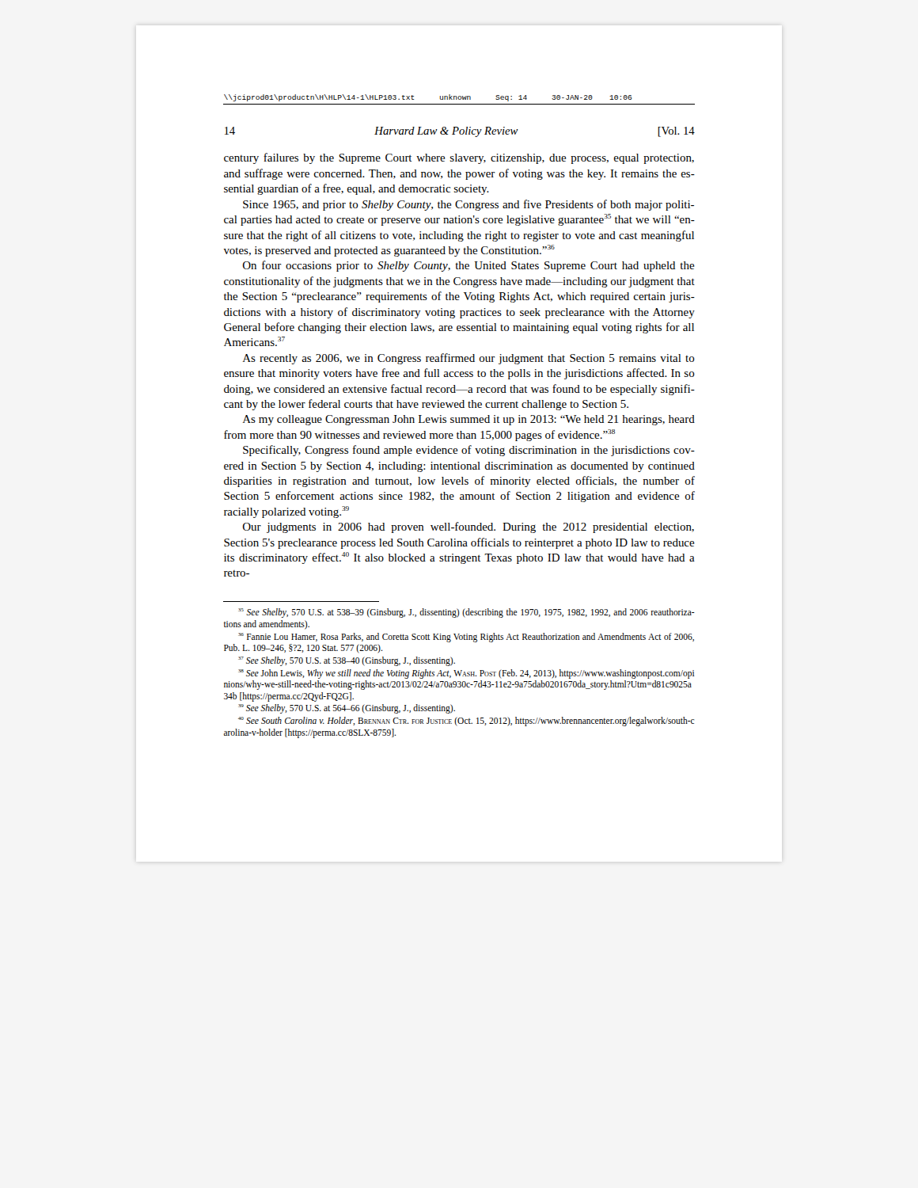\\jciprod01\productn\H\HLP\14-1\HLP103.txt unknown Seq: 1430-JAN-2010:06
14 Harvard Law & Policy Review [Vol. 14
century failures by the Supreme Court where slavery, citizenship, due process, equal protection, and suffrage were concerned. Then, and now, the power of voting was the key. It remains the essential guardian of a free, equal, and democratic society.
Since 1965, and prior to Shelby County, the Congress and five Presidents of both major political parties had acted to create or preserve our nation's core legislative guarantee35 that we will “ensure that the right of all citizens to vote, including the right to register to vote and cast meaningful votes, is preserved and protected as guaranteed by the Constitution.”36
On four occasions prior to Shelby County, the United States Supreme Court had upheld the constitutionality of the judgments that we in the Congress have made—including our judgment that the Section 5 “preclearance” requirements of the Voting Rights Act, which required certain jurisdictions with a history of discriminatory voting practices to seek preclearance with the Attorney General before changing their election laws, are essential to maintaining equal voting rights for all Americans.37
As recently as 2006, we in Congress reaffirmed our judgment that Section 5 remains vital to ensure that minority voters have free and full access to the polls in the jurisdictions affected. In so doing, we considered an extensive factual record—a record that was found to be especially significant by the lower federal courts that have reviewed the current challenge to Section 5.
As my colleague Congressman John Lewis summed it up in 2013: “We held 21 hearings, heard from more than 90 witnesses and reviewed more than 15,000 pages of evidence.”38
Specifically, Congress found ample evidence of voting discrimination in the jurisdictions covered in Section 5 by Section 4, including: intentional discrimination as documented by continued disparities in registration and turnout, low levels of minority elected officials, the number of Section 5 enforcement actions since 1982, the amount of Section 2 litigation and evidence of racially polarized voting.39
Our judgments in 2006 had proven well-founded. During the 2012 presidential election, Section 5's preclearance process led South Carolina officials to reinterpret a photo ID law to reduce its discriminatory effect.40 It also blocked a stringent Texas photo ID law that would have had a retro-
35 See Shelby, 570 U.S. at 538–39 (Ginsburg, J., dissenting) (describing the 1970, 1975, 1982, 1992, and 2006 reauthorizations and amendments).
36 Fannie Lou Hamer, Rosa Parks, and Coretta Scott King Voting Rights Act Reauthorization and Amendments Act of 2006, Pub. L. 109–246, §?2, 120 Stat. 577 (2006).
37 See Shelby, 570 U.S. at 538–40 (Ginsburg, J., dissenting).
38 See John Lewis, Why we still need the Voting Rights Act, Wash. Post (Feb. 24, 2013), https://www.washingtonpost.com/opinions/why-we-still-need-the-voting-rights-act/2013/02/24/a70a930c-7d43-11e2-9a75dab0201670da_story.html?Utm=d81c9025a34b [https://perma.cc/2Qyd-FQ2G].
39 See Shelby, 570 U.S. at 564–66 (Ginsburg, J., dissenting).
40 See South Carolina v. Holder, Brennan Ctr. for Justice (Oct. 15, 2012), https://www.brennancenter.org/legalwork/south-carolina-v-holder [https://perma.cc/8SLX-8759].